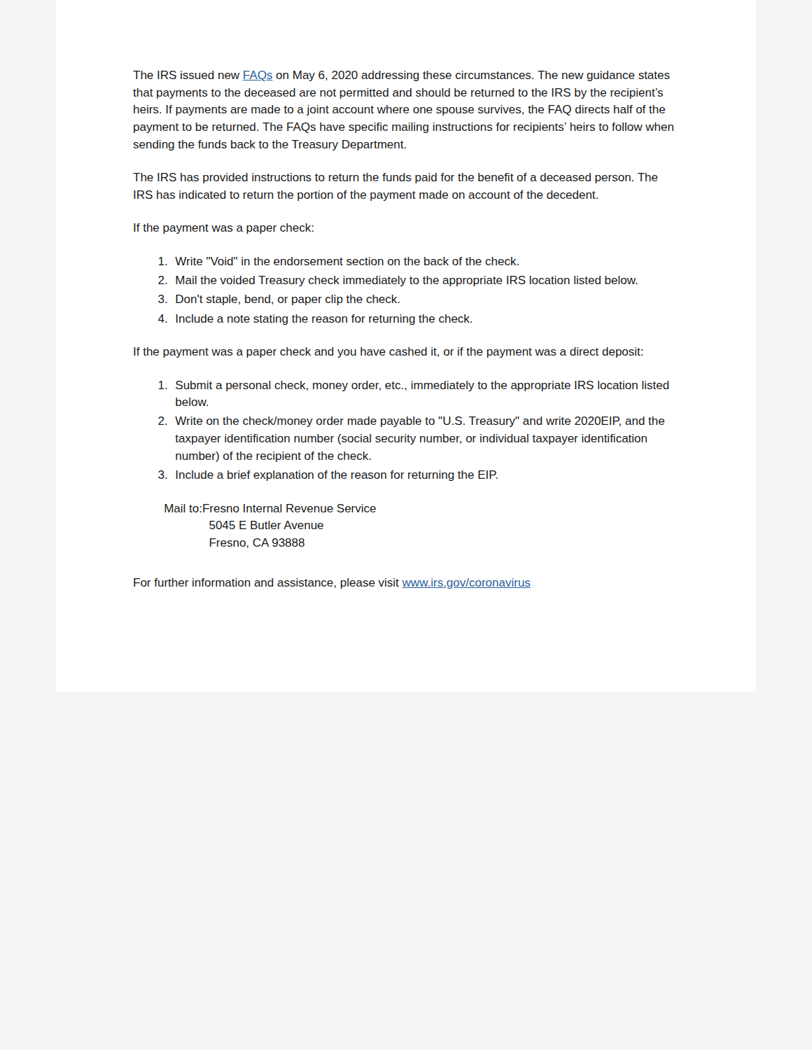The IRS issued new FAQs on May 6, 2020 addressing these circumstances. The new guidance states that payments to the deceased are not permitted and should be returned to the IRS by the recipient’s heirs. If payments are made to a joint account where one spouse survives, the FAQ directs half of the payment to be returned. The FAQs have specific mailing instructions for recipients’ heirs to follow when sending the funds back to the Treasury Department.
The IRS has provided instructions to return the funds paid for the benefit of a deceased person. The IRS has indicated to return the portion of the payment made on account of the decedent.
If the payment was a paper check:
Write "Void" in the endorsement section on the back of the check.
Mail the voided Treasury check immediately to the appropriate IRS location listed below.
Don't staple, bend, or paper clip the check.
Include a note stating the reason for returning the check.
If the payment was a paper check and you have cashed it, or if the payment was a direct deposit:
Submit a personal check, money order, etc., immediately to the appropriate IRS location listed below.
Write on the check/money order made payable to "U.S. Treasury" and write 2020EIP, and the taxpayer identification number (social security number, or individual taxpayer identification number) of the recipient of the check.
Include a brief explanation of the reason for returning the EIP.
| Mail to: | Fresno Internal Revenue Service 5045 E Butler Avenue Fresno, CA 93888 |
For further information and assistance, please visit www.irs.gov/coronavirus